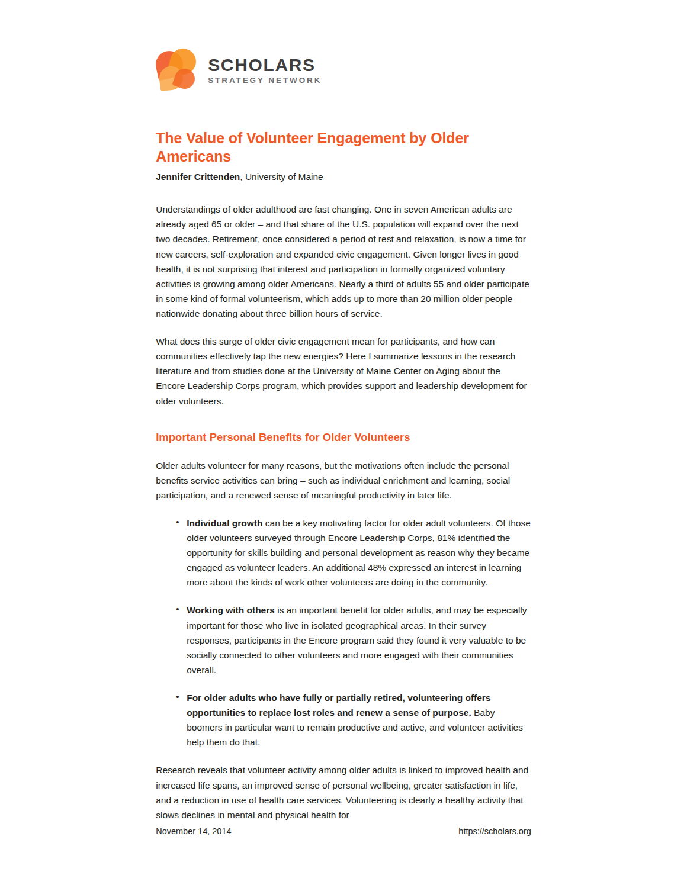SCHOLARS
STRATEGY NETWORK
The Value of Volunteer Engagement by Older Americans
Jennifer Crittenden, University of Maine
Understandings of older adulthood are fast changing. One in seven American adults are already aged 65 or older – and that share of the U.S. population will expand over the next two decades. Retirement, once considered a period of rest and relaxation, is now a time for new careers, self-exploration and expanded civic engagement. Given longer lives in good health, it is not surprising that interest and participation in formally organized voluntary activities is growing among older Americans. Nearly a third of adults 55 and older participate in some kind of formal volunteerism, which adds up to more than 20 million older people nationwide donating about three billion hours of service.
What does this surge of older civic engagement mean for participants, and how can communities effectively tap the new energies? Here I summarize lessons in the research literature and from studies done at the University of Maine Center on Aging about the Encore Leadership Corps program, which provides support and leadership development for older volunteers.
Important Personal Benefits for Older Volunteers
Older adults volunteer for many reasons, but the motivations often include the personal benefits service activities can bring – such as individual enrichment and learning, social participation, and a renewed sense of meaningful productivity in later life.
Individual growth can be a key motivating factor for older adult volunteers. Of those older volunteers surveyed through Encore Leadership Corps, 81% identified the opportunity for skills building and personal development as reason why they became engaged as volunteer leaders. An additional 48% expressed an interest in learning more about the kinds of work other volunteers are doing in the community.
Working with others is an important benefit for older adults, and may be especially important for those who live in isolated geographical areas. In their survey responses, participants in the Encore program said they found it very valuable to be socially connected to other volunteers and more engaged with their communities overall.
For older adults who have fully or partially retired, volunteering offers opportunities to replace lost roles and renew a sense of purpose. Baby boomers in particular want to remain productive and active, and volunteer activities help them do that.
Research reveals that volunteer activity among older adults is linked to improved health and increased life spans, an improved sense of personal wellbeing, greater satisfaction in life, and a reduction in use of health care services. Volunteering is clearly a healthy activity that slows declines in mental and physical health for
November 14, 2014
https://scholars.org